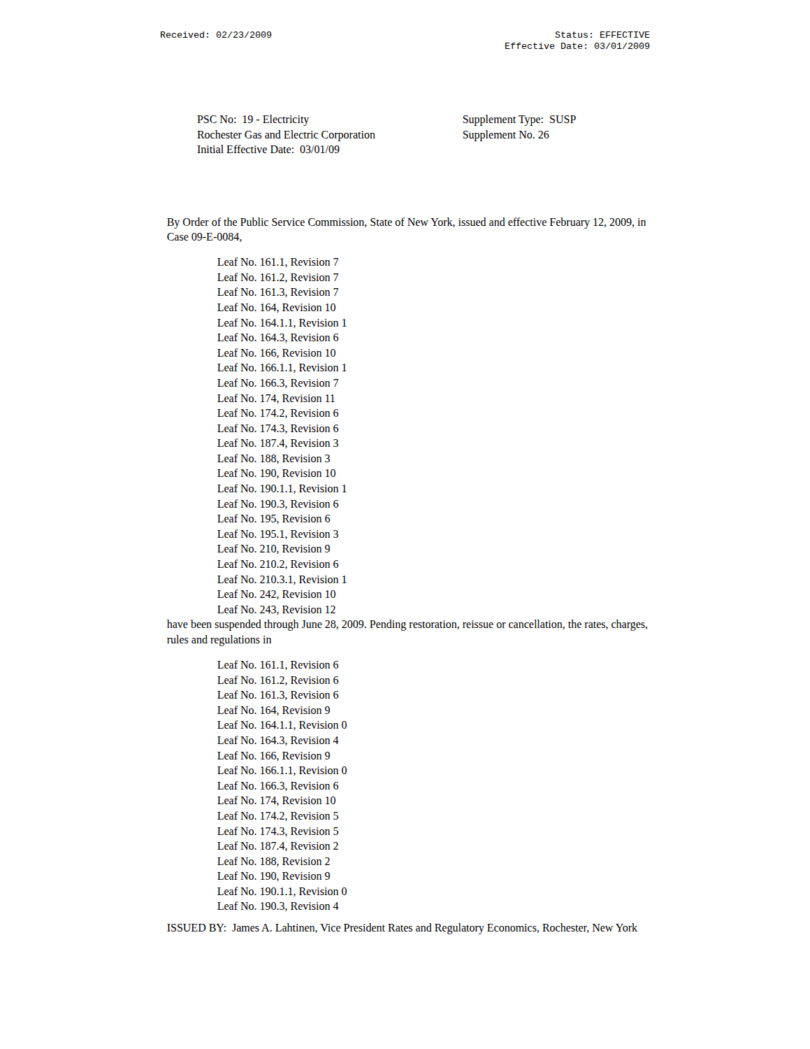Received: 02/23/2009
Status: EFFECTIVE Effective Date: 03/01/2009
PSC No: 19 - Electricity
Rochester Gas and Electric Corporation
Initial Effective Date: 03/01/09
Supplement Type: SUSP
Supplement No. 26
By Order of the Public Service Commission, State of New York, issued and effective February 12, 2009, in Case 09-E-0084,
Leaf No. 161.1, Revision 7
Leaf No. 161.2, Revision 7
Leaf No. 161.3, Revision 7
Leaf No. 164, Revision 10
Leaf No. 164.1.1, Revision 1
Leaf No. 164.3, Revision 6
Leaf No. 166, Revision 10
Leaf No. 166.1.1, Revision 1
Leaf No. 166.3, Revision 7
Leaf No. 174, Revision 11
Leaf No. 174.2, Revision 6
Leaf No. 174.3, Revision 6
Leaf No. 187.4, Revision 3
Leaf No. 188, Revision 3
Leaf No. 190, Revision 10
Leaf No. 190.1.1, Revision 1
Leaf No. 190.3, Revision 6
Leaf No. 195, Revision 6
Leaf No. 195.1, Revision 3
Leaf No. 210, Revision 9
Leaf No. 210.2, Revision 6
Leaf No. 210.3.1, Revision 1
Leaf No. 242, Revision 10
Leaf No. 243, Revision 12
have been suspended through June 28, 2009. Pending restoration, reissue or cancellation, the rates, charges, rules and regulations in
Leaf No. 161.1, Revision 6
Leaf No. 161.2, Revision 6
Leaf No. 161.3, Revision 6
Leaf No. 164, Revision 9
Leaf No. 164.1.1, Revision 0
Leaf No. 164.3, Revision 4
Leaf No. 166, Revision 9
Leaf No. 166.1.1, Revision 0
Leaf No. 166.3, Revision 6
Leaf No. 174, Revision 10
Leaf No. 174.2, Revision 5
Leaf No. 174.3, Revision 5
Leaf No. 187.4, Revision 2
Leaf No. 188, Revision 2
Leaf No. 190, Revision 9
Leaf No. 190.1.1, Revision 0
Leaf No. 190.3, Revision 4
ISSUED BY: James A. Lahtinen, Vice President Rates and Regulatory Economics, Rochester, New York